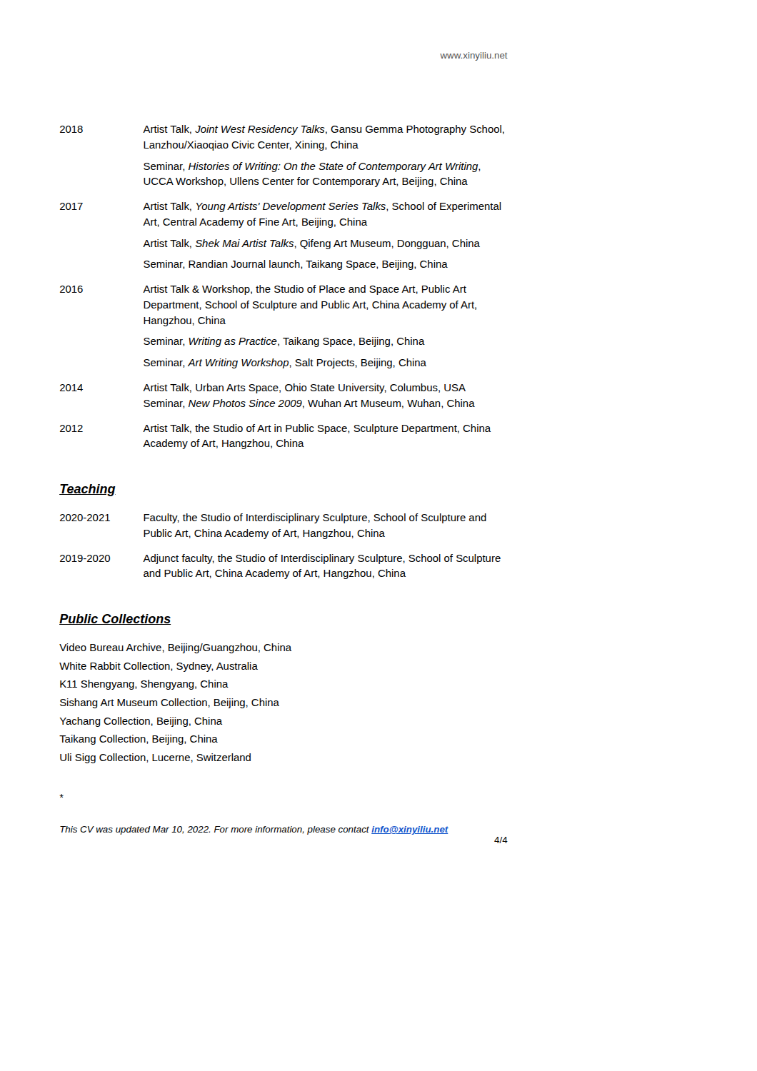www.xinyiliu.net
| 2018 | Artist Talk, Joint West Residency Talks , Gansu Gemma Photography School, Lanzhou/Xiaoqiao Civic Center, Xining, China Seminar, Histories of Writing: On the State of Contemporary Art Writing , UCCA Workshop, Ullens Center for Contemporary Art, Beijing, China |
| 2017 | Artist Talk, Young Artists' Development Series Talks , School of Experimental Art, Central Academy of Fine Art, Beijing, China Artist Talk, Shek Mai Artist Talks , Qifeng Art Museum, Dongguan, China Seminar, Randian Journal launch, Taikang Space, Beijing, China |
| 2016 | Artist Talk & Workshop, the Studio of Place and Space Art, Public Art Department, School of Sculpture and Public Art, China Academy of Art, Hangzhou, China Seminar, Writing as Practice , Taikang Space, Beijing, China Seminar, Art Writing Workshop , Salt Projects, Beijing, China |
| 2014 | Artist Talk, Urban Arts Space, Ohio State University, Columbus, USA Seminar, New Photos Since 2009 , Wuhan Art Museum, Wuhan, China |
| 2012 | Artist Talk, the Studio of Art in Public Space, Sculpture Department, China Academy of Art, Hangzhou, China |
Teaching
| 2020-2021 | Faculty, the Studio of Interdisciplinary Sculpture, School of Sculpture and Public Art, China Academy of Art, Hangzhou, China |
| 2019-2020 | Adjunct faculty, the Studio of Interdisciplinary Sculpture, School of Sculpture and Public Art, China Academy of Art, Hangzhou, China |
Public Collections
Video Bureau Archive, Beijing/Guangzhou, China
White Rabbit Collection, Sydney, Australia
K11 Shengyang, Shengyang, China
Sishang Art Museum Collection, Beijing, China
Yachang Collection, Beijing, China
Taikang Collection, Beijing, China
Uli Sigg Collection, Lucerne, Switzerland
*
This CV was updated Mar 10, 2022. For more information, please contact info@xinyiliu.net
4/4